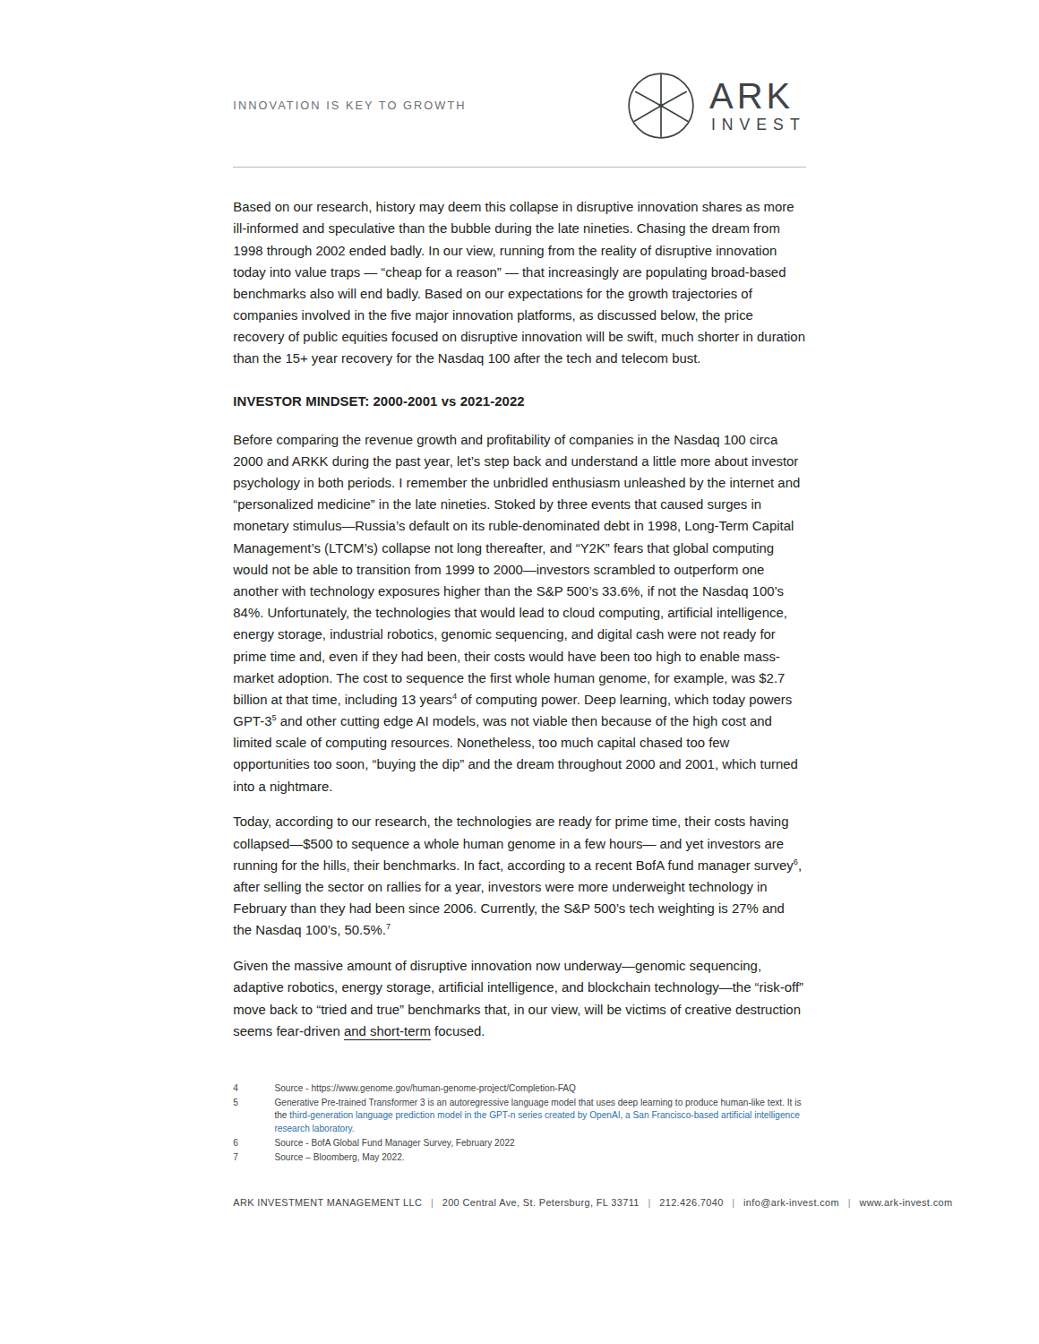Innovation is Key to Growth
ARK INVEST
Based on our research, history may deem this collapse in disruptive innovation shares as more ill-informed and speculative than the bubble during the late nineties. Chasing the dream from 1998 through 2002 ended badly. In our view, running from the reality of disruptive innovation today into value traps — “cheap for a reason” — that increasingly are populating broad-based benchmarks also will end badly. Based on our expectations for the growth trajectories of companies involved in the five major innovation platforms, as discussed below, the price recovery of public equities focused on disruptive innovation will be swift, much shorter in duration than the 15+ year recovery for the Nasdaq 100 after the tech and telecom bust.
INVESTOR MINDSET: 2000-2001 vs 2021-2022
Before comparing the revenue growth and profitability of companies in the Nasdaq 100 circa 2000 and ARKK during the past year, let’s step back and understand a little more about investor psychology in both periods. I remember the unbridled enthusiasm unleashed by the internet and “personalized medicine” in the late nineties. Stoked by three events that caused surges in monetary stimulus—Russia’s default on its ruble-denominated debt in 1998, Long-Term Capital Management’s (LTCM’s) collapse not long thereafter, and “Y2K” fears that global computing would not be able to transition from 1999 to 2000—investors scrambled to outperform one another with technology exposures higher than the S&P 500’s 33.6%, if not the Nasdaq 100’s 84%. Unfortunately, the technologies that would lead to cloud computing, artificial intelligence, energy storage, industrial robotics, genomic sequencing, and digital cash were not ready for prime time and, even if they had been, their costs would have been too high to enable mass-market adoption. The cost to sequence the first whole human genome, for example, was $2.7 billion at that time, including 13 years4 of computing power. Deep learning, which today powers GPT-35 and other cutting edge AI models, was not viable then because of the high cost and limited scale of computing resources. Nonetheless, too much capital chased too few opportunities too soon, “buying the dip” and the dream throughout 2000 and 2001, which turned into a nightmare.
Today, according to our research, the technologies are ready for prime time, their costs having collapsed—$500 to sequence a whole human genome in a few hours— and yet investors are running for the hills, their benchmarks. In fact, according to a recent BofA fund manager survey6, after selling the sector on rallies for a year, investors were more underweight technology in February than they had been since 2006. Currently, the S&P 500’s tech weighting is 27% and the Nasdaq 100’s, 50.5%.7
Given the massive amount of disruptive innovation now underway—genomic sequencing, adaptive robotics, energy storage, artificial intelligence, and blockchain technology—the “risk-off” move back to “tried and true” benchmarks that, in our view, will be victims of creative destruction seems fear-driven and short-term focused.
4
Source - https://www.genome.gov/human-genome-project/Completion-FAQ
5
Generative Pre-trained Transformer 3 is an autoregressive language model that uses deep learning to produce human-like text. It is the third-generation language prediction model in the GPT-n series created by OpenAI, a San Francisco-based artificial intelligence research laboratory.
6
Source - BofA Global Fund Manager Survey, February 2022
7
Source – Bloomberg, May 2022.
ARK INVESTMENT MANAGEMENT LLC|200 Central Ave, St. Petersburg, FL 33711|212.426.7040|info@ark-invest.com|www.ark-invest.com